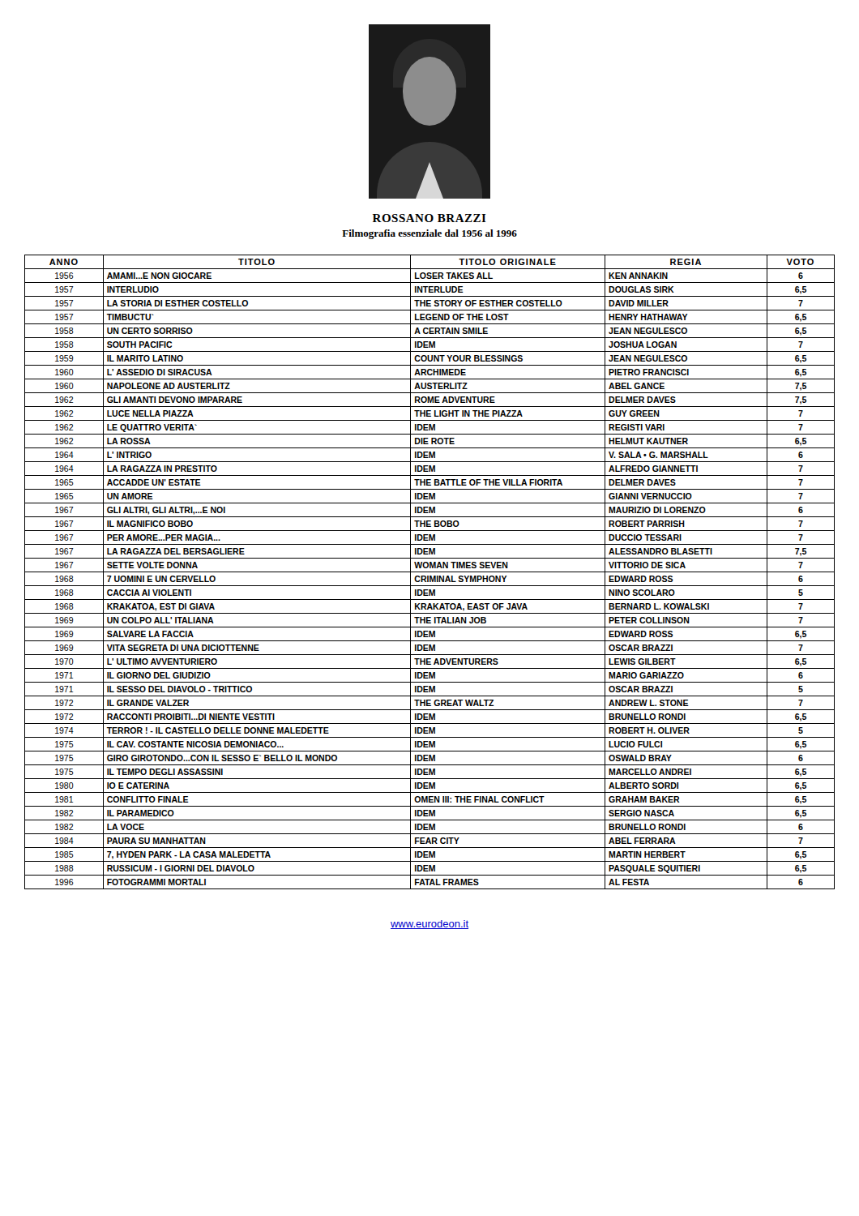ROSSANO BRAZZI
Filmografia essenziale dal 1956 al 1996
| ANNO | TITOLO | TITOLO ORIGINALE | REGIA | VOTO |
| --- | --- | --- | --- | --- |
| 1956 | AMAMI...E NON GIOCARE | LOSER TAKES ALL | KEN ANNAKIN | 6 |
| 1957 | INTERLUDIO | INTERLUDE | DOUGLAS SIRK | 6,5 |
| 1957 | LA STORIA DI ESTHER COSTELLO | THE STORY OF ESTHER COSTELLO | DAVID MILLER | 7 |
| 1957 | TIMBUCTU` | LEGEND OF THE LOST | HENRY HATHAWAY | 6,5 |
| 1958 | UN CERTO SORRISO | A CERTAIN SMILE | JEAN NEGULESCO | 6,5 |
| 1958 | SOUTH PACIFIC | IDEM | JOSHUA LOGAN | 7 |
| 1959 | IL MARITO LATINO | COUNT YOUR BLESSINGS | JEAN NEGULESCO | 6,5 |
| 1960 | L' ASSEDIO DI SIRACUSA | ARCHIMEDE | PIETRO FRANCISCI | 6,5 |
| 1960 | NAPOLEONE AD AUSTERLITZ | AUSTERLITZ | ABEL GANCE | 7,5 |
| 1962 | GLI AMANTI DEVONO IMPARARE | ROME ADVENTURE | DELMER DAVES | 7,5 |
| 1962 | LUCE NELLA PIAZZA | THE LIGHT IN THE PIAZZA | GUY GREEN | 7 |
| 1962 | LE QUATTRO VERITA` | IDEM | REGISTI VARI | 7 |
| 1962 | LA ROSSA | DIE ROTE | HELMUT KAUTNER | 6,5 |
| 1964 | L' INTRIGO | IDEM | V. SALA • G. MARSHALL | 6 |
| 1964 | LA RAGAZZA IN PRESTITO | IDEM | ALFREDO GIANNETTI | 7 |
| 1965 | ACCADDE UN' ESTATE | THE BATTLE OF THE VILLA FIORITA | DELMER DAVES | 7 |
| 1965 | UN AMORE | IDEM | GIANNI VERNUCCIO | 7 |
| 1967 | GLI ALTRI, GLI ALTRI,...E NOI | IDEM | MAURIZIO DI LORENZO | 6 |
| 1967 | IL MAGNIFICO BOBO | THE BOBO | ROBERT PARRISH | 7 |
| 1967 | PER AMORE...PER MAGIA... | IDEM | DUCCIO TESSARI | 7 |
| 1967 | LA RAGAZZA DEL BERSAGLIERE | IDEM | ALESSANDRO BLASETTI | 7,5 |
| 1967 | SETTE VOLTE DONNA | WOMAN TIMES SEVEN | VITTORIO DE SICA | 7 |
| 1968 | 7 UOMINI E UN CERVELLO | CRIMINAL SYMPHONY | EDWARD ROSS | 6 |
| 1968 | CACCIA AI VIOLENTI | IDEM | NINO SCOLARO | 5 |
| 1968 | KRAKATOA, EST DI GIAVA | KRAKATOA, EAST OF JAVA | BERNARD L. KOWALSKI | 7 |
| 1969 | UN COLPO ALL' ITALIANA | THE ITALIAN JOB | PETER COLLINSON | 7 |
| 1969 | SALVARE LA FACCIA | IDEM | EDWARD ROSS | 6,5 |
| 1969 | VITA SEGRETA DI UNA DICIOTTENNE | IDEM | OSCAR BRAZZI | 7 |
| 1970 | L' ULTIMO AVVENTURIERO | THE ADVENTURERS | LEWIS GILBERT | 6,5 |
| 1971 | IL GIORNO DEL GIUDIZIO | IDEM | MARIO GARIAZZO | 6 |
| 1971 | IL SESSO DEL DIAVOLO - TRITTICO | IDEM | OSCAR BRAZZI | 5 |
| 1972 | IL GRANDE VALZER | THE GREAT WALTZ | ANDREW L. STONE | 7 |
| 1972 | RACCONTI PROIBITI...DI NIENTE VESTITI | IDEM | BRUNELLO RONDI | 6,5 |
| 1974 | TERROR ! - IL CASTELLO DELLE DONNE MALEDETTE | IDEM | ROBERT H. OLIVER | 5 |
| 1975 | IL CAV. COSTANTE NICOSIA DEMONIACO... | IDEM | LUCIO FULCI | 6,5 |
| 1975 | GIRO GIROTONDO...CON IL SESSO E` BELLO IL MONDO | IDEM | OSWALD BRAY | 6 |
| 1975 | IL TEMPO DEGLI ASSASSINI | IDEM | MARCELLO ANDREI | 6,5 |
| 1980 | IO E CATERINA | IDEM | ALBERTO SORDI | 6,5 |
| 1981 | CONFLITTO FINALE | OMEN III: THE FINAL CONFLICT | GRAHAM BAKER | 6,5 |
| 1982 | IL PARAMEDICO | IDEM | SERGIO NASCA | 6,5 |
| 1982 | LA VOCE | IDEM | BRUNELLO RONDI | 6 |
| 1984 | PAURA SU MANHATTAN | FEAR CITY | ABEL FERRARA | 7 |
| 1985 | 7, HYDEN PARK - LA CASA MALEDETTA | IDEM | MARTIN HERBERT | 6,5 |
| 1988 | RUSSICUM - I GIORNI DEL DIAVOLO | IDEM | PASQUALE SQUITIERI | 6,5 |
| 1996 | FOTOGRAMMI MORTALI | FATAL FRAMES | AL FESTA | 6 |
www.eurodeon.it